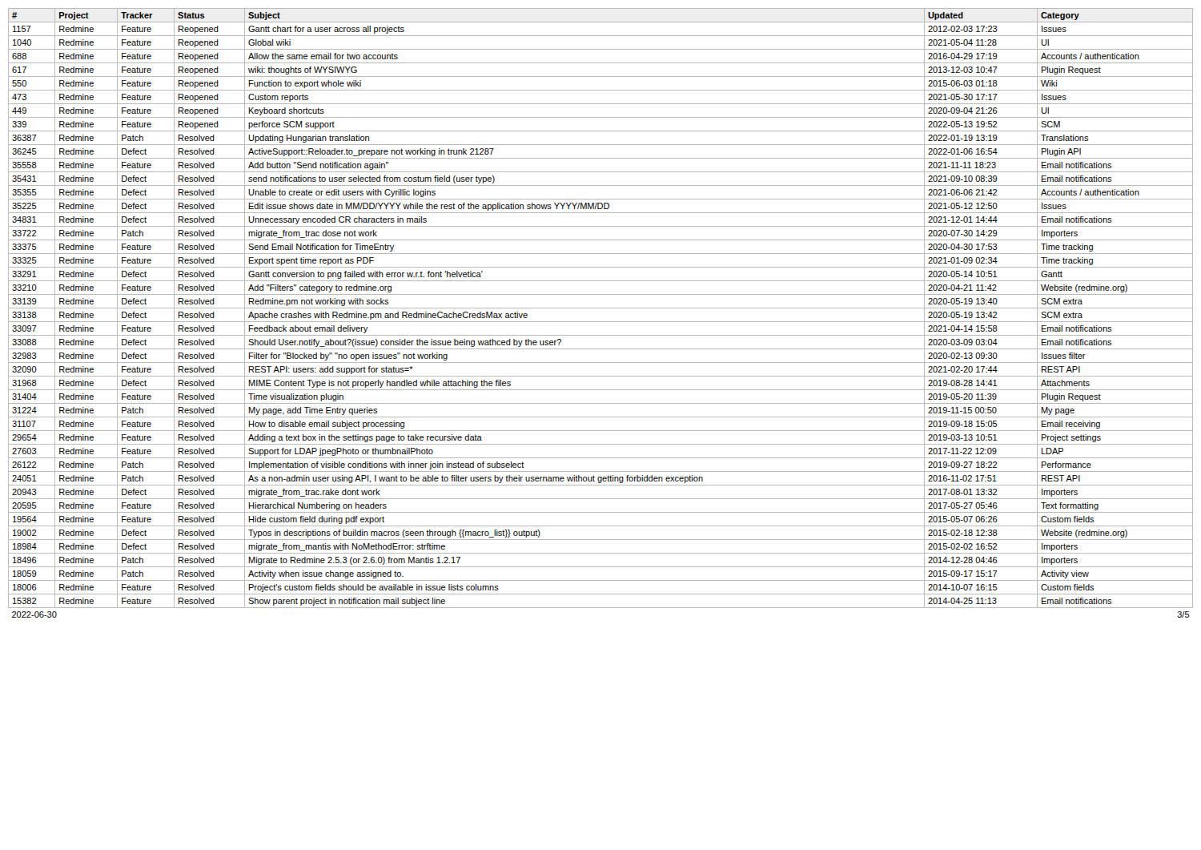| # | Project | Tracker | Status | Subject | Updated | Category |
| --- | --- | --- | --- | --- | --- | --- |
| 1157 | Redmine | Feature | Reopened | Gantt chart for a user across all projects | 2012-02-03 17:23 | Issues |
| 1040 | Redmine | Feature | Reopened | Global wiki | 2021-05-04 11:28 | UI |
| 688 | Redmine | Feature | Reopened | Allow the same email for two accounts | 2016-04-29 17:19 | Accounts / authentication |
| 617 | Redmine | Feature | Reopened | wiki: thoughts of WYSIWYG | 2013-12-03 10:47 | Plugin Request |
| 550 | Redmine | Feature | Reopened | Function to export whole wiki | 2015-06-03 01:18 | Wiki |
| 473 | Redmine | Feature | Reopened | Custom reports | 2021-05-30 17:17 | Issues |
| 449 | Redmine | Feature | Reopened | Keyboard shortcuts | 2020-09-04 21:26 | UI |
| 339 | Redmine | Feature | Reopened | perforce SCM support | 2022-05-13 19:52 | SCM |
| 36387 | Redmine | Patch | Resolved | Updating Hungarian translation | 2022-01-19 13:19 | Translations |
| 36245 | Redmine | Defect | Resolved | ActiveSupport::Reloader.to_prepare not working in trunk 21287 | 2022-01-06 16:54 | Plugin API |
| 35558 | Redmine | Feature | Resolved | Add button "Send notification again" | 2021-11-11 18:23 | Email notifications |
| 35431 | Redmine | Defect | Resolved | send notifications to user selected from costum field (user type) | 2021-09-10 08:39 | Email notifications |
| 35355 | Redmine | Defect | Resolved | Unable to create or edit users with Cyrillic logins | 2021-06-06 21:42 | Accounts / authentication |
| 35225 | Redmine | Defect | Resolved | Edit issue shows date in MM/DD/YYYY while the rest of the application shows YYYY/MM/DD | 2021-05-12 12:50 | Issues |
| 34831 | Redmine | Defect | Resolved | Unnecessary encoded CR characters in mails | 2021-12-01 14:44 | Email notifications |
| 33722 | Redmine | Patch | Resolved | migrate_from_trac dose not work | 2020-07-30 14:29 | Importers |
| 33375 | Redmine | Feature | Resolved | Send Email Notification for TimeEntry | 2020-04-30 17:53 | Time tracking |
| 33325 | Redmine | Feature | Resolved | Export spent time report as PDF | 2021-01-09 02:34 | Time tracking |
| 33291 | Redmine | Defect | Resolved | Gantt conversion to png failed with error w.r.t. font 'helvetica' | 2020-05-14 10:51 | Gantt |
| 33210 | Redmine | Feature | Resolved | Add "Filters" category to redmine.org | 2020-04-21 11:42 | Website (redmine.org) |
| 33139 | Redmine | Defect | Resolved | Redmine.pm not working with socks | 2020-05-19 13:40 | SCM extra |
| 33138 | Redmine | Defect | Resolved | Apache crashes with Redmine.pm and RedmineCacheCredsMax active | 2020-05-19 13:42 | SCM extra |
| 33097 | Redmine | Feature | Resolved | Feedback about email delivery | 2021-04-14 15:58 | Email notifications |
| 33088 | Redmine | Defect | Resolved | Should User.notify_about?(issue) consider the issue being wathced by the user? | 2020-03-09 03:04 | Email notifications |
| 32983 | Redmine | Defect | Resolved | Filter for "Blocked by" "no open issues" not working | 2020-02-13 09:30 | Issues filter |
| 32090 | Redmine | Feature | Resolved | REST API: users: add support for status=* | 2021-02-20 17:44 | REST API |
| 31968 | Redmine | Defect | Resolved | MIME Content Type is not properly handled while attaching the files | 2019-08-28 14:41 | Attachments |
| 31404 | Redmine | Feature | Resolved | Time visualization plugin | 2019-05-20 11:39 | Plugin Request |
| 31224 | Redmine | Patch | Resolved | My page, add Time Entry queries | 2019-11-15 00:50 | My page |
| 31107 | Redmine | Feature | Resolved | How to disable email subject processing | 2019-09-18 15:05 | Email receiving |
| 29654 | Redmine | Feature | Resolved | Adding a text box in the settings page to take recursive data | 2019-03-13 10:51 | Project settings |
| 27603 | Redmine | Feature | Resolved | Support for LDAP jpegPhoto or thumbnailPhoto | 2017-11-22 12:09 | LDAP |
| 26122 | Redmine | Patch | Resolved | Implementation of visible conditions with inner join instead of subselect | 2019-09-27 18:22 | Performance |
| 24051 | Redmine | Patch | Resolved | As a non-admin user using API, I want to be able to filter users by their username without getting forbidden exception | 2016-11-02 17:51 | REST API |
| 20943 | Redmine | Defect | Resolved | migrate_from_trac.rake dont work | 2017-08-01 13:32 | Importers |
| 20595 | Redmine | Feature | Resolved | Hierarchical Numbering on headers | 2017-05-27 05:46 | Text formatting |
| 19564 | Redmine | Feature | Resolved | Hide custom field during pdf export | 2015-05-07 06:26 | Custom fields |
| 19002 | Redmine | Defect | Resolved | Typos in descriptions of buildin macros (seen through {{macro_list}} output) | 2015-02-18 12:38 | Website (redmine.org) |
| 18984 | Redmine | Defect | Resolved | migrate_from_mantis with NoMethodError: strftime | 2015-02-02 16:52 | Importers |
| 18496 | Redmine | Patch | Resolved | Migrate to Redmine 2.5.3 (or 2.6.0) from Mantis 1.2.17 | 2014-12-28 04:46 | Importers |
| 18059 | Redmine | Patch | Resolved | Activity when issue change assigned to. | 2015-09-17 15:17 | Activity view |
| 18006 | Redmine | Feature | Resolved | Project's custom fields should be available in issue lists columns | 2014-10-07 16:15 | Custom fields |
| 15382 | Redmine | Feature | Resolved | Show parent project in notification mail subject line | 2014-04-25 11:13 | Email notifications |
| 2022-06-30 | | 3/5 |